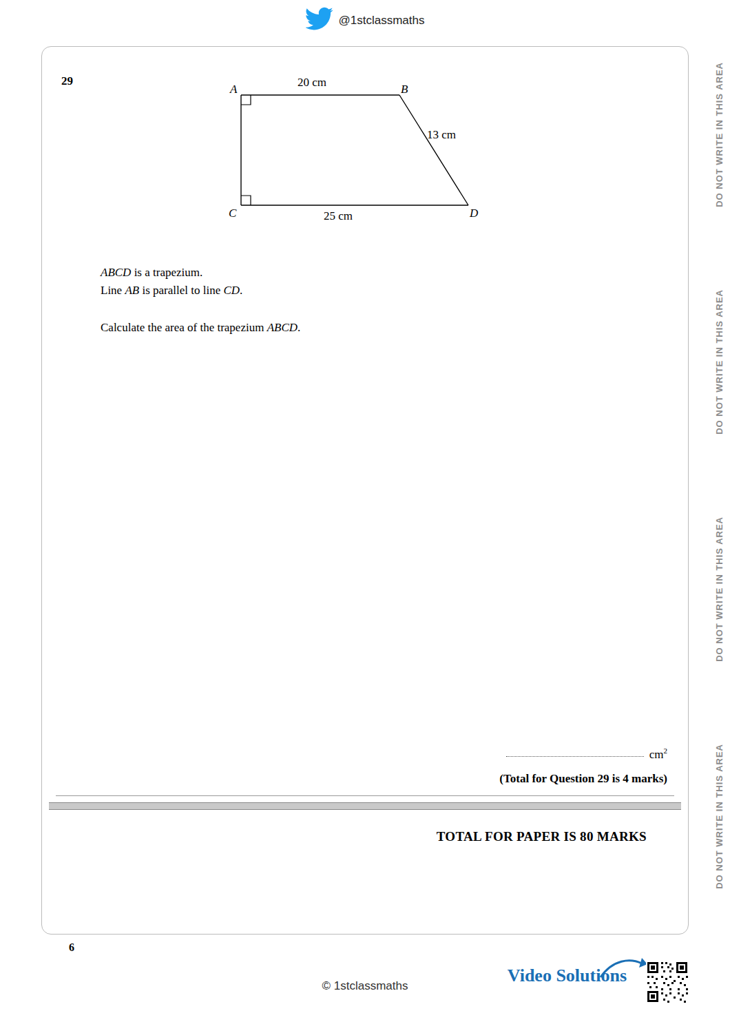@1stclassmaths
DO NOT WRITE IN THIS AREA
DO NOT WRITE IN THIS AREA
DO NOT WRITE IN THIS AREA
DO NOT WRITE IN THIS AREA
29
A B C D 20 cm 13 cm 25 cm
ABCD is a trapezium.
Line AB is parallel to line CD.
Calculate the area of the trapezium ABCD.
cm2
(Total for Question 29 is 4 marks)
TOTAL FOR PAPER IS 80 MARKS
6
© 1stclassmaths
Video Solutions